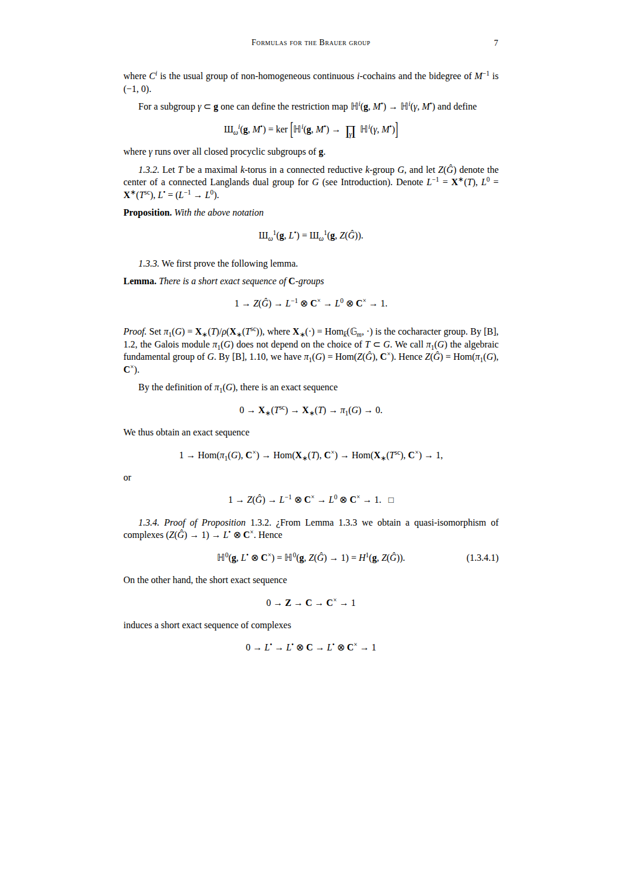Formulas for the Brauer group 7
where Ci is the usual group of non-homogeneous continuous i-cochains and the bidegree of M−1 is (−1, 0).
For a subgroup γ ⊂ g one can define the restriction map ℍi(g, M•) → ℍi(γ, M•) and define
Шωi(g, M•) = ker [ℍi(g, M•) → ∏γ ℍi(γ, M•)]
where γ runs over all closed procyclic subgroups of g.
1.3.2. Let T be a maximal k-torus in a connected reductive k-group G, and let Z(Ĝ) denote the center of a connected Langlands dual group for G (see Introduction). Denote L−1 = X∗(T), L0 = X∗(Tsc), L• = (L−1 → L0).
Proposition. With the above notation
Шω1(g, L•) = Шω1(g, Z(Ĝ)).
1.3.3. We first prove the following lemma.
Lemma. There is a short exact sequence of C-groups
1 → Z(Ĝ) → L−1 ⊗ C× → L0 ⊗ C× → 1.
Proof. Set π1(G) = X∗(T)/ρ(X∗(Tsc)), where X∗(·) = Homk̄(𝔾m, ·) is the cocharacter group. By [B], 1.2, the Galois module π1(G) does not depend on the choice of T ⊂ G. We call π1(G) the algebraic fundamental group of G. By [B], 1.10, we have π1(G) = Hom(Z(Ĝ), C×). Hence Z(Ĝ) = Hom(π1(G), C×).
By the definition of π1(G), there is an exact sequence
0 → X∗(Tsc) → X∗(T) → π1(G) → 0.
We thus obtain an exact sequence
1 → Hom(π1(G), C×) → Hom(X∗(T), C×) → Hom(X∗(Tsc), C×) → 1,
or
1 → Z(Ĝ) → L−1 ⊗ C× → L0 ⊗ C× → 1. □
1.3.4. Proof of Proposition 1.3.2. ¿From Lemma 1.3.3 we obtain a quasi-isomorphism of complexes (Z(Ĝ) → 1) → L• ⊗ C×. Hence
ℍ0(g, L• ⊗ C×) = ℍ0(g, Z(Ĝ) → 1) = H1(g, Z(Ĝ)). (1.3.4.1)
On the other hand, the short exact sequence
0 → Z → C → C× → 1
induces a short exact sequence of complexes
0 → L• → L• ⊗ C → L• ⊗ C× → 1